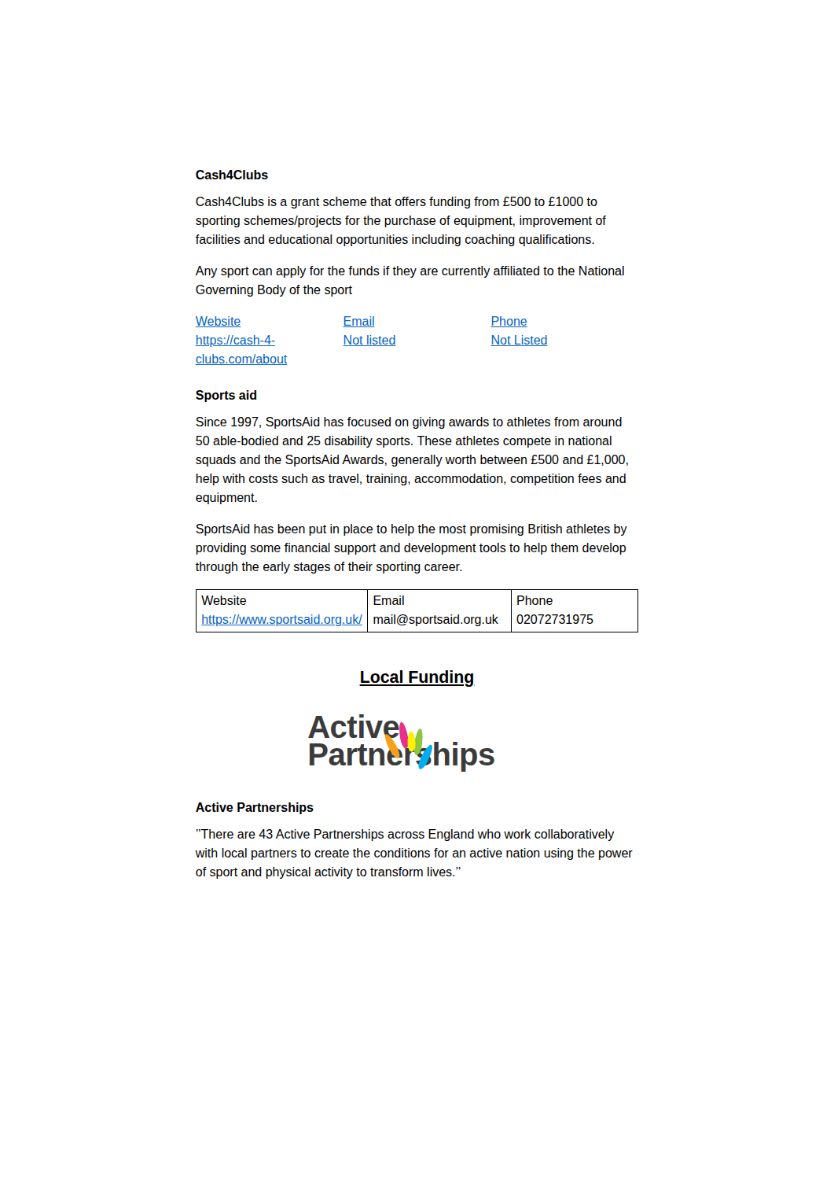Cash4Clubs
Cash4Clubs is a grant scheme that offers funding from £500 to £1000 to sporting schemes/projects for the purchase of equipment, improvement of facilities and educational opportunities including coaching qualifications.
Any sport can apply for the funds if they are currently affiliated to the National Governing Body of the sport
| Website https://cash-4-clubs.com/about | Email Not listed | Phone Not Listed |
Sports aid
Since 1997, SportsAid has focused on giving awards to athletes from around 50 able-bodied and 25 disability sports. These athletes compete in national squads and the SportsAid Awards, generally worth between £500 and £1,000, help with costs such as travel, training, accommodation, competition fees and equipment.
SportsAid has been put in place to help the most promising British athletes by providing some financial support and development tools to help them develop through the early stages of their sporting career.
| Website https://www.sportsaid.org.uk/ | Email mail@sportsaid.org.uk | Phone 02072731975 |
Local Funding
Active Partnerships
Active Partnerships
’’There are 43 Active Partnerships across England who work collaboratively with local partners to create the conditions for an active nation using the power of sport and physical activity to transform lives.’’